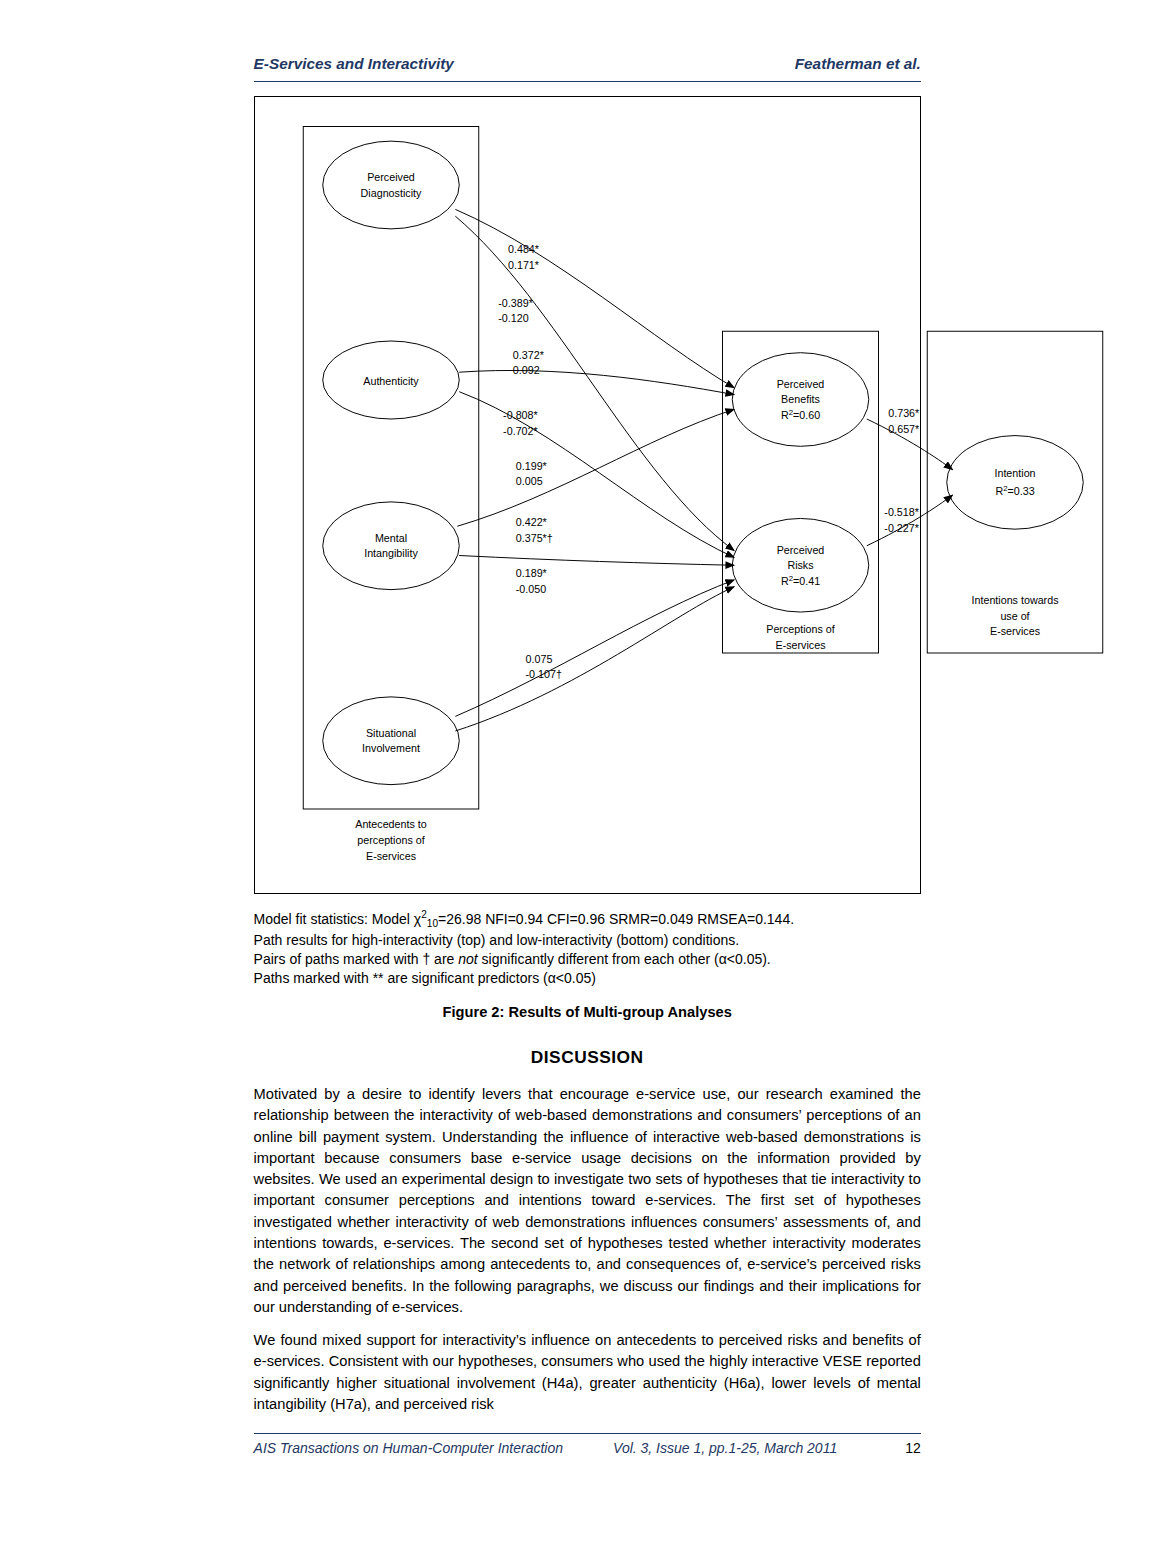E-Services and Interactivity
Featherman et al.
Perceived Diagnosticity Authenticity Mental Intangibility Situational Involvement Perceived Benefits R2=0.60 Perceived Risks R2=0.41 Intention R2=0.33 Antecedents to perceptions of E-services Perceptions of E-services Intentions towards use of E-services 0.484* 0.171* -0.389* -0.120 0.372* 0.092 -0.808* -0.702* 0.199* 0.005 0.422* 0.375*† 0.189* -0.050 0.075 -0.107† 0.736* 0.657* -0.518* -0.227*
Model fit statistics: Model χ210=26.98 NFI=0.94 CFI=0.96 SRMR=0.049 RMSEA=0.144.
Path results for high-interactivity (top) and low-interactivity (bottom) conditions.
Pairs of paths marked with † are not significantly different from each other (α<0.05).
Paths marked with ** are significant predictors (α<0.05)
Figure 2: Results of Multi-group Analyses
DISCUSSION
Motivated by a desire to identify levers that encourage e-service use, our research examined the relationship between the interactivity of web-based demonstrations and consumers’ perceptions of an online bill payment system. Understanding the influence of interactive web-based demonstrations is important because consumers base e-service usage decisions on the information provided by websites. We used an experimental design to investigate two sets of hypotheses that tie interactivity to important consumer perceptions and intentions toward e-services. The first set of hypotheses investigated whether interactivity of web demonstrations influences consumers’ assessments of, and intentions towards, e-services. The second set of hypotheses tested whether interactivity moderates the network of relationships among antecedents to, and consequences of, e-service’s perceived risks and perceived benefits. In the following paragraphs, we discuss our findings and their implications for our understanding of e-services.
We found mixed support for interactivity’s influence on antecedents to perceived risks and benefits of e-services. Consistent with our hypotheses, consumers who used the highly interactive VESE reported significantly higher situational involvement (H4a), greater authenticity (H6a), lower levels of mental intangibility (H7a), and perceived risk
AIS Transactions on Human-Computer Interaction
Vol. 3, Issue 1, pp.1-25, March 2011
12